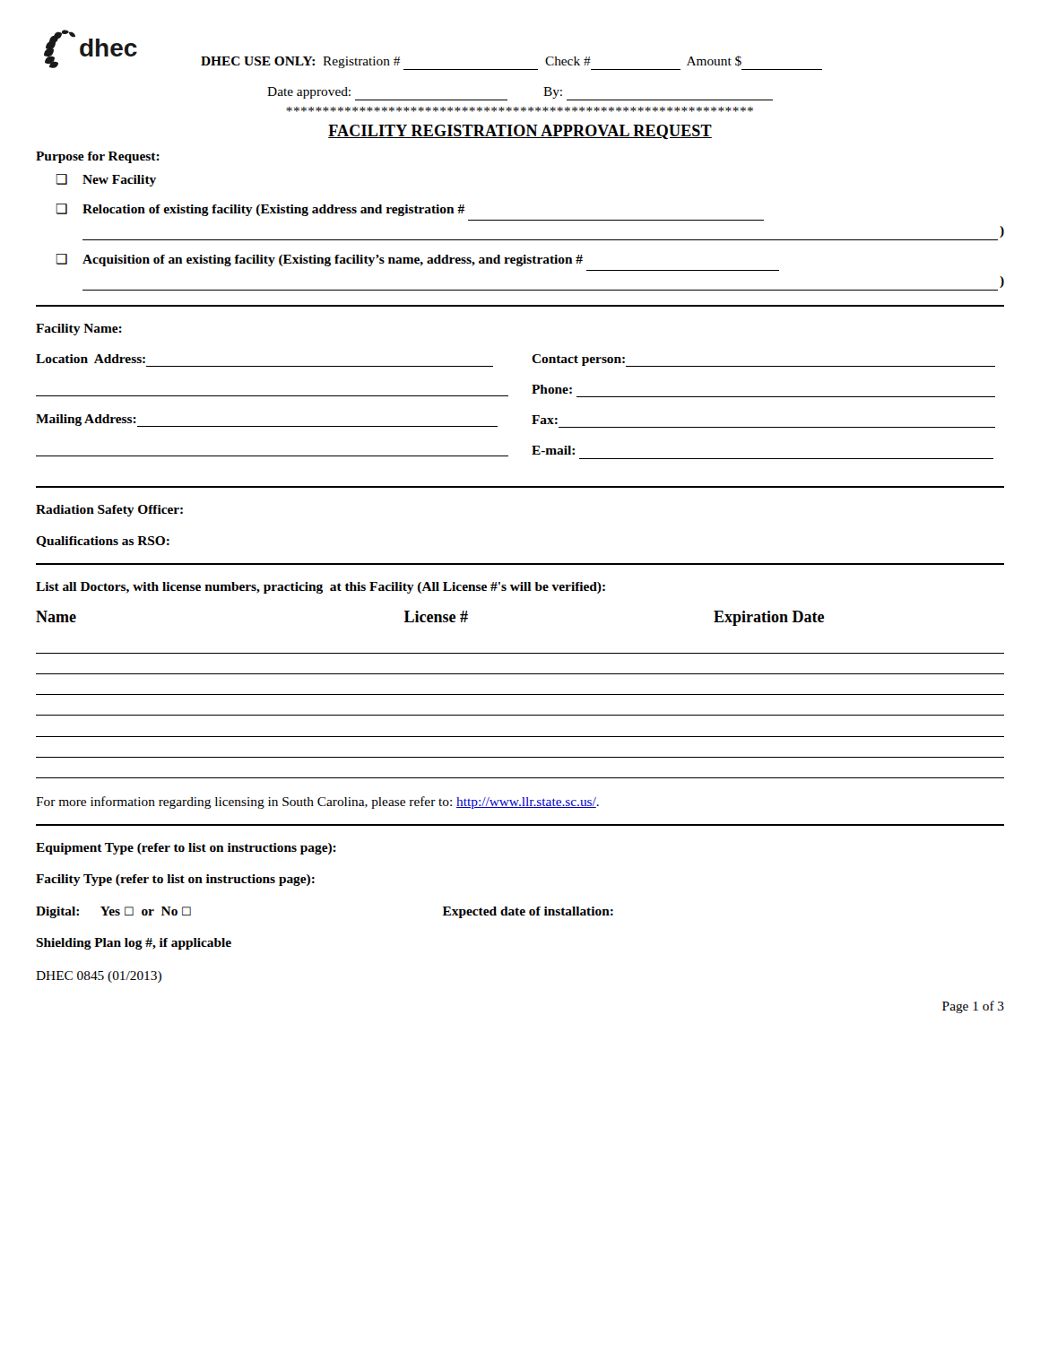dhec
DHEC USE ONLY: Registration # Check # Amount $
Date approved: By:
****************************************************************
FACILITY REGISTRATION APPROVAL REQUEST
Purpose for Request:
New Facility
Relocation of existing facility (Existing address and registration # )
Acquisition of an existing facility (Existing facility’s name, address, and registration # )
Facility Name:
Location Address:
Mailing Address:
Contact person:
Phone:
Fax:
E-mail:
Radiation Safety Officer:
Qualifications as RSO:
List all Doctors, with license numbers, practicing at this Facility (All License #'s will be verified):
Name
License #
Expiration Date
For more information regarding licensing in South Carolina, please refer to: http://www.llr.state.sc.us/.
Equipment Type (refer to list on instructions page):
Facility Type (refer to list on instructions page):
Digital: Yes ☐ or No ☐
Expected date of installation:
Shielding Plan log #, if applicable
DHEC 0845 (01/2013)
Page 1 of 3